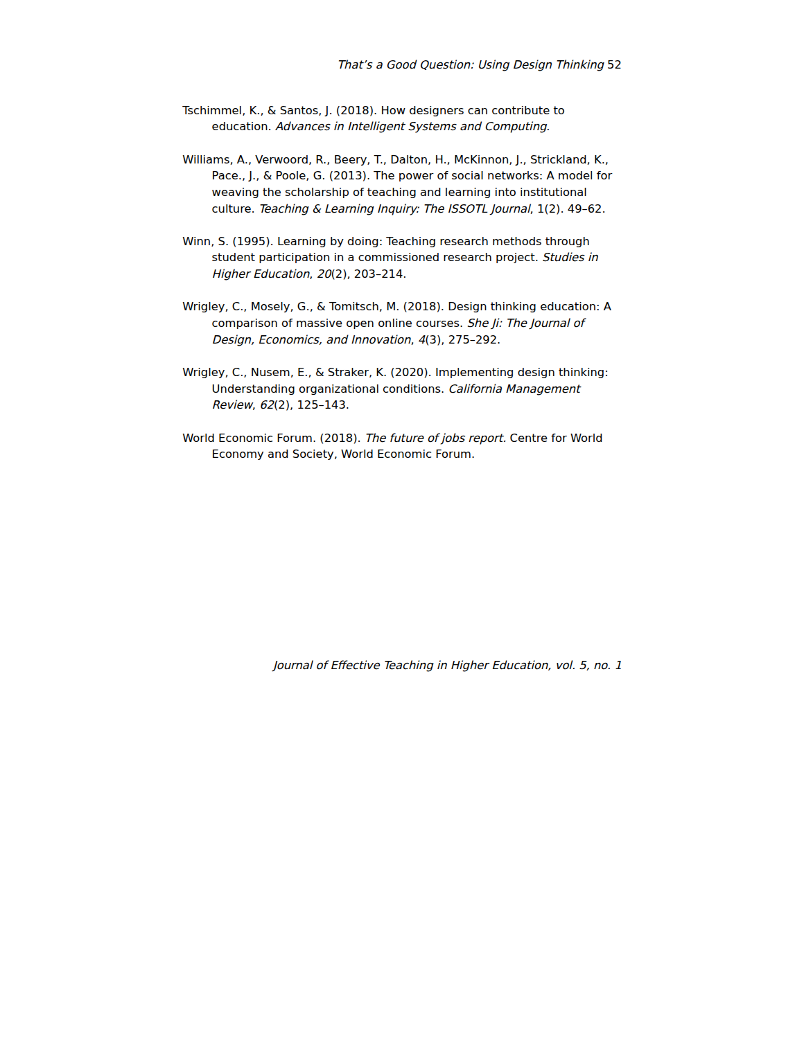That’s a Good Question: Using Design Thinking 52
Tschimmel, K., & Santos, J. (2018). How designers can contribute to education. Advances in Intelligent Systems and Computing.
Williams, A., Verwoord, R., Beery, T., Dalton, H., McKinnon, J., Strickland, K., Pace., J., & Poole, G. (2013). The power of social networks: A model for weaving the scholarship of teaching and learning into institutional culture. Teaching & Learning Inquiry: The ISSOTL Journal, 1(2). 49–62.
Winn, S. (1995). Learning by doing: Teaching research methods through student participation in a commissioned research project. Studies in Higher Education, 20(2), 203–214.
Wrigley, C., Mosely, G., & Tomitsch, M. (2018). Design thinking education: A comparison of massive open online courses. She Ji: The Journal of Design, Economics, and Innovation, 4(3), 275–292.
Wrigley, C., Nusem, E., & Straker, K. (2020). Implementing design thinking: Understanding organizational conditions. California Management Review, 62(2), 125–143.
World Economic Forum. (2018). The future of jobs report. Centre for World Economy and Society, World Economic Forum.
Journal of Effective Teaching in Higher Education, vol. 5, no. 1